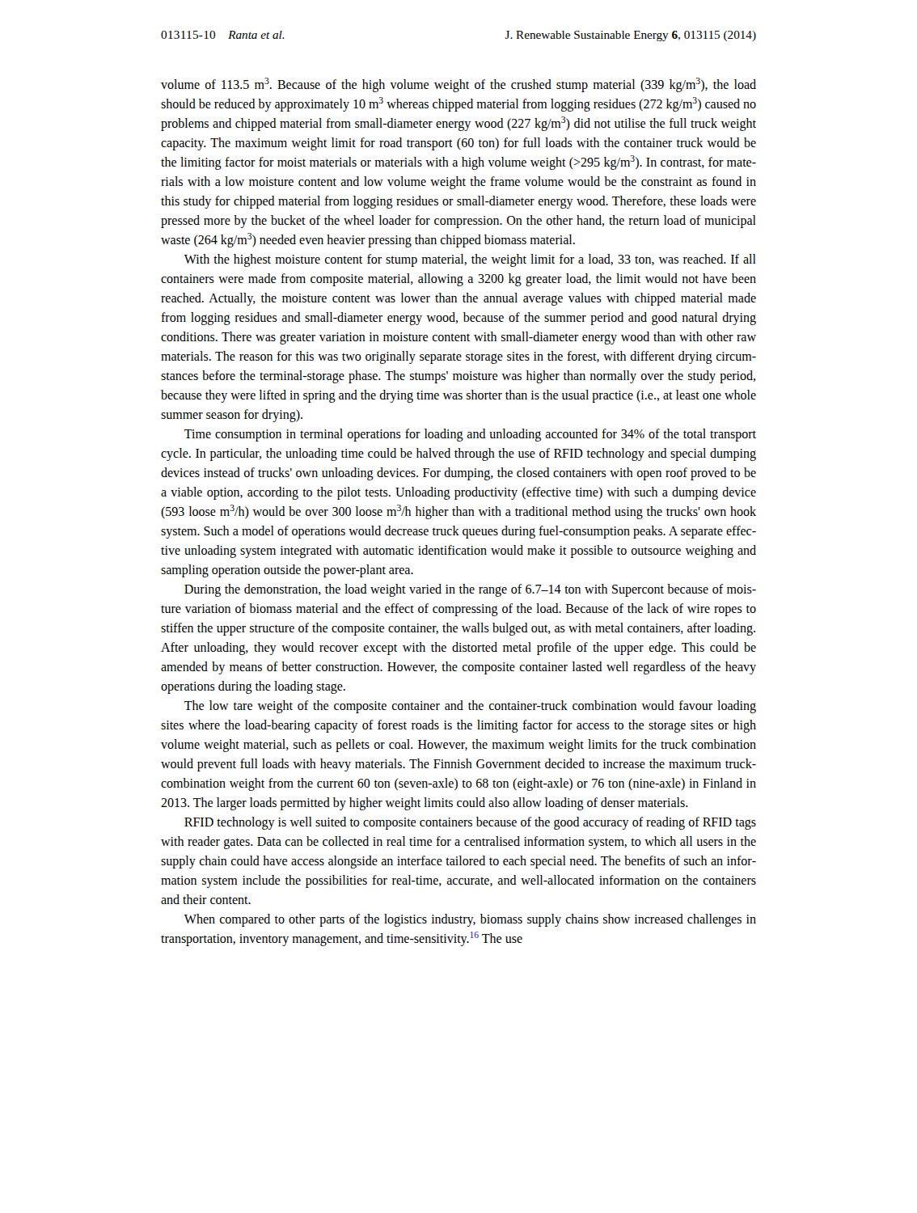013115-10 Ranta et al. J. Renewable Sustainable Energy 6, 013115 (2014)
volume of 113.5 m3. Because of the high volume weight of the crushed stump material (339 kg/m3), the load should be reduced by approximately 10 m3 whereas chipped material from logging residues (272 kg/m3) caused no problems and chipped material from small-diameter energy wood (227 kg/m3) did not utilise the full truck weight capacity. The maximum weight limit for road transport (60 ton) for full loads with the container truck would be the limiting factor for moist materials or materials with a high volume weight (>295 kg/m3). In contrast, for materials with a low moisture content and low volume weight the frame volume would be the constraint as found in this study for chipped material from logging residues or small-diameter energy wood. Therefore, these loads were pressed more by the bucket of the wheel loader for compression. On the other hand, the return load of municipal waste (264 kg/m3) needed even heavier pressing than chipped biomass material.
With the highest moisture content for stump material, the weight limit for a load, 33 ton, was reached. If all containers were made from composite material, allowing a 3200 kg greater load, the limit would not have been reached. Actually, the moisture content was lower than the annual average values with chipped material made from logging residues and small-diameter energy wood, because of the summer period and good natural drying conditions. There was greater variation in moisture content with small-diameter energy wood than with other raw materials. The reason for this was two originally separate storage sites in the forest, with different drying circumstances before the terminal-storage phase. The stumps' moisture was higher than normally over the study period, because they were lifted in spring and the drying time was shorter than is the usual practice (i.e., at least one whole summer season for drying).
Time consumption in terminal operations for loading and unloading accounted for 34% of the total transport cycle. In particular, the unloading time could be halved through the use of RFID technology and special dumping devices instead of trucks' own unloading devices. For dumping, the closed containers with open roof proved to be a viable option, according to the pilot tests. Unloading productivity (effective time) with such a dumping device (593 loose m3/h) would be over 300 loose m3/h higher than with a traditional method using the trucks' own hook system. Such a model of operations would decrease truck queues during fuel-consumption peaks. A separate effective unloading system integrated with automatic identification would make it possible to outsource weighing and sampling operation outside the power-plant area.
During the demonstration, the load weight varied in the range of 6.7–14 ton with Supercont because of moisture variation of biomass material and the effect of compressing of the load. Because of the lack of wire ropes to stiffen the upper structure of the composite container, the walls bulged out, as with metal containers, after loading. After unloading, they would recover except with the distorted metal profile of the upper edge. This could be amended by means of better construction. However, the composite container lasted well regardless of the heavy operations during the loading stage.
The low tare weight of the composite container and the container-truck combination would favour loading sites where the load-bearing capacity of forest roads is the limiting factor for access to the storage sites or high volume weight material, such as pellets or coal. However, the maximum weight limits for the truck combination would prevent full loads with heavy materials. The Finnish Government decided to increase the maximum truck-combination weight from the current 60 ton (seven-axle) to 68 ton (eight-axle) or 76 ton (nine-axle) in Finland in 2013. The larger loads permitted by higher weight limits could also allow loading of denser materials.
RFID technology is well suited to composite containers because of the good accuracy of reading of RFID tags with reader gates. Data can be collected in real time for a centralised information system, to which all users in the supply chain could have access alongside an interface tailored to each special need. The benefits of such an information system include the possibilities for real-time, accurate, and well-allocated information on the containers and their content.
When compared to other parts of the logistics industry, biomass supply chains show increased challenges in transportation, inventory management, and time-sensitivity.16 The use